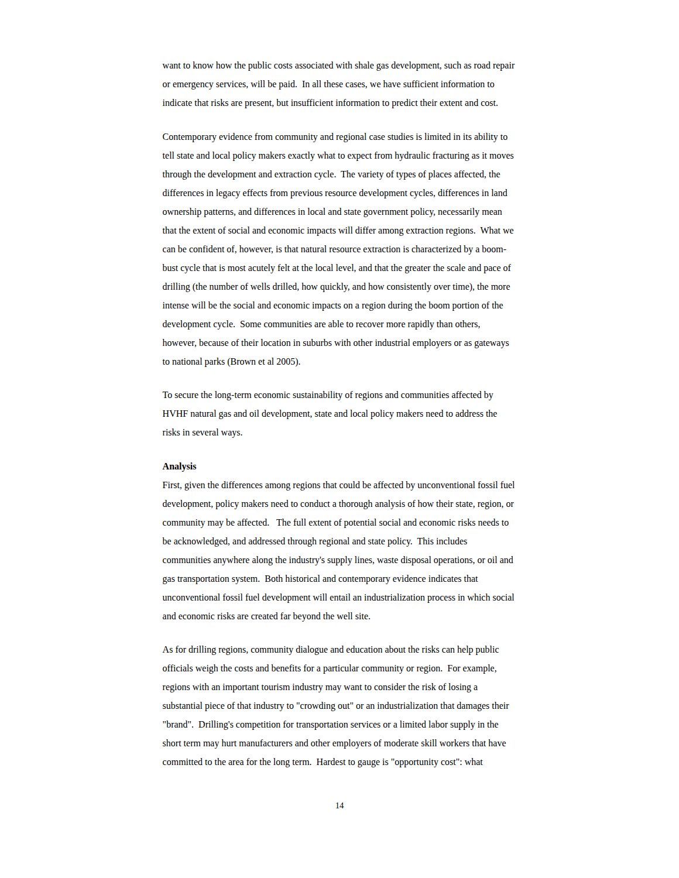want to know how the public costs associated with shale gas development, such as road repair or emergency services, will be paid. In all these cases, we have sufficient information to indicate that risks are present, but insufficient information to predict their extent and cost.
Contemporary evidence from community and regional case studies is limited in its ability to tell state and local policy makers exactly what to expect from hydraulic fracturing as it moves through the development and extraction cycle. The variety of types of places affected, the differences in legacy effects from previous resource development cycles, differences in land ownership patterns, and differences in local and state government policy, necessarily mean that the extent of social and economic impacts will differ among extraction regions. What we can be confident of, however, is that natural resource extraction is characterized by a boom-bust cycle that is most acutely felt at the local level, and that the greater the scale and pace of drilling (the number of wells drilled, how quickly, and how consistently over time), the more intense will be the social and economic impacts on a region during the boom portion of the development cycle. Some communities are able to recover more rapidly than others, however, because of their location in suburbs with other industrial employers or as gateways to national parks (Brown et al 2005).
To secure the long-term economic sustainability of regions and communities affected by HVHF natural gas and oil development, state and local policy makers need to address the risks in several ways.
Analysis
First, given the differences among regions that could be affected by unconventional fossil fuel development, policy makers need to conduct a thorough analysis of how their state, region, or community may be affected. The full extent of potential social and economic risks needs to be acknowledged, and addressed through regional and state policy. This includes communities anywhere along the industry's supply lines, waste disposal operations, or oil and gas transportation system. Both historical and contemporary evidence indicates that unconventional fossil fuel development will entail an industrialization process in which social and economic risks are created far beyond the well site.
As for drilling regions, community dialogue and education about the risks can help public officials weigh the costs and benefits for a particular community or region. For example, regions with an important tourism industry may want to consider the risk of losing a substantial piece of that industry to "crowding out" or an industrialization that damages their "brand". Drilling's competition for transportation services or a limited labor supply in the short term may hurt manufacturers and other employers of moderate skill workers that have committed to the area for the long term. Hardest to gauge is "opportunity cost": what
14